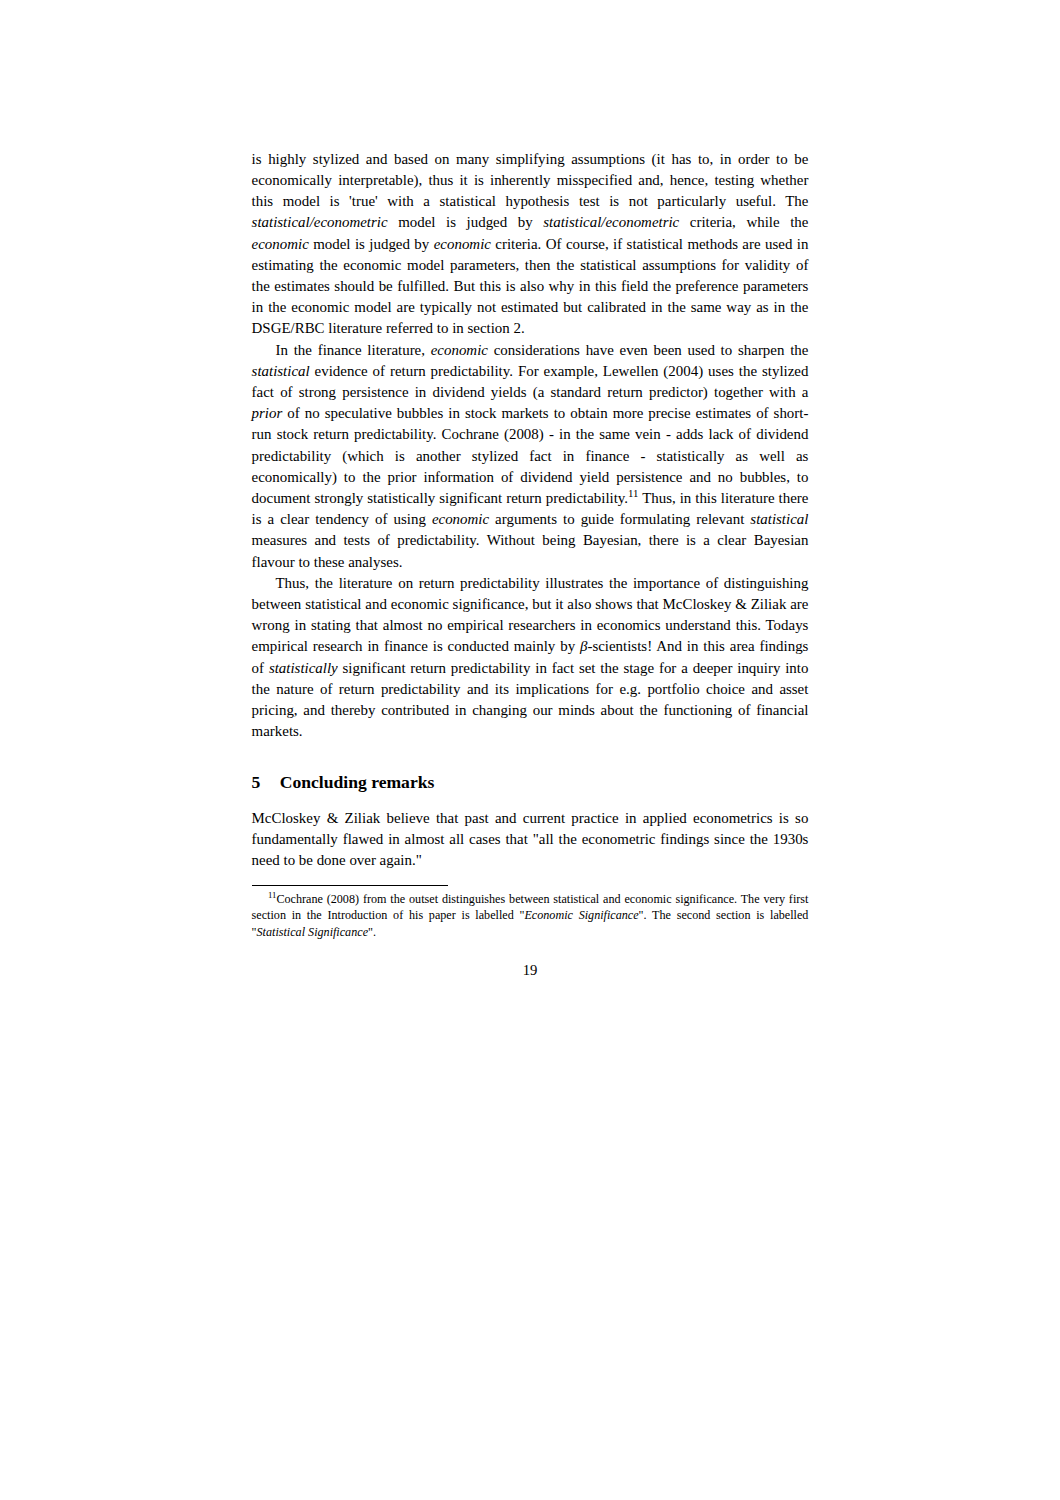is highly stylized and based on many simplifying assumptions (it has to, in order to be economically interpretable), thus it is inherently misspecified and, hence, testing whether this model is 'true' with a statistical hypothesis test is not particularly useful. The statistical/econometric model is judged by statistical/econometric criteria, while the economic model is judged by economic criteria. Of course, if statistical methods are used in estimating the economic model parameters, then the statistical assumptions for validity of the estimates should be fulfilled. But this is also why in this field the preference parameters in the economic model are typically not estimated but calibrated in the same way as in the DSGE/RBC literature referred to in section 2.
In the finance literature, economic considerations have even been used to sharpen the statistical evidence of return predictability. For example, Lewellen (2004) uses the stylized fact of strong persistence in dividend yields (a standard return predictor) together with a prior of no speculative bubbles in stock markets to obtain more precise estimates of short-run stock return predictability. Cochrane (2008) - in the same vein - adds lack of dividend predictability (which is another stylized fact in finance - statistically as well as economically) to the prior information of dividend yield persistence and no bubbles, to document strongly statistically significant return predictability.11 Thus, in this literature there is a clear tendency of using economic arguments to guide formulating relevant statistical measures and tests of predictability. Without being Bayesian, there is a clear Bayesian flavour to these analyses.
Thus, the literature on return predictability illustrates the importance of distinguishing between statistical and economic significance, but it also shows that McCloskey & Ziliak are wrong in stating that almost no empirical researchers in economics understand this. Todays empirical research in finance is conducted mainly by β-scientists! And in this area findings of statistically significant return predictability in fact set the stage for a deeper inquiry into the nature of return predictability and its implications for e.g. portfolio choice and asset pricing, and thereby contributed in changing our minds about the functioning of financial markets.
5 Concluding remarks
McCloskey & Ziliak believe that past and current practice in applied econometrics is so fundamentally flawed in almost all cases that "all the econometric findings since the 1930s need to be done over again."
11Cochrane (2008) from the outset distinguishes between statistical and economic significance. The very first section in the Introduction of his paper is labelled "Economic Significance". The second section is labelled "Statistical Significance".
19